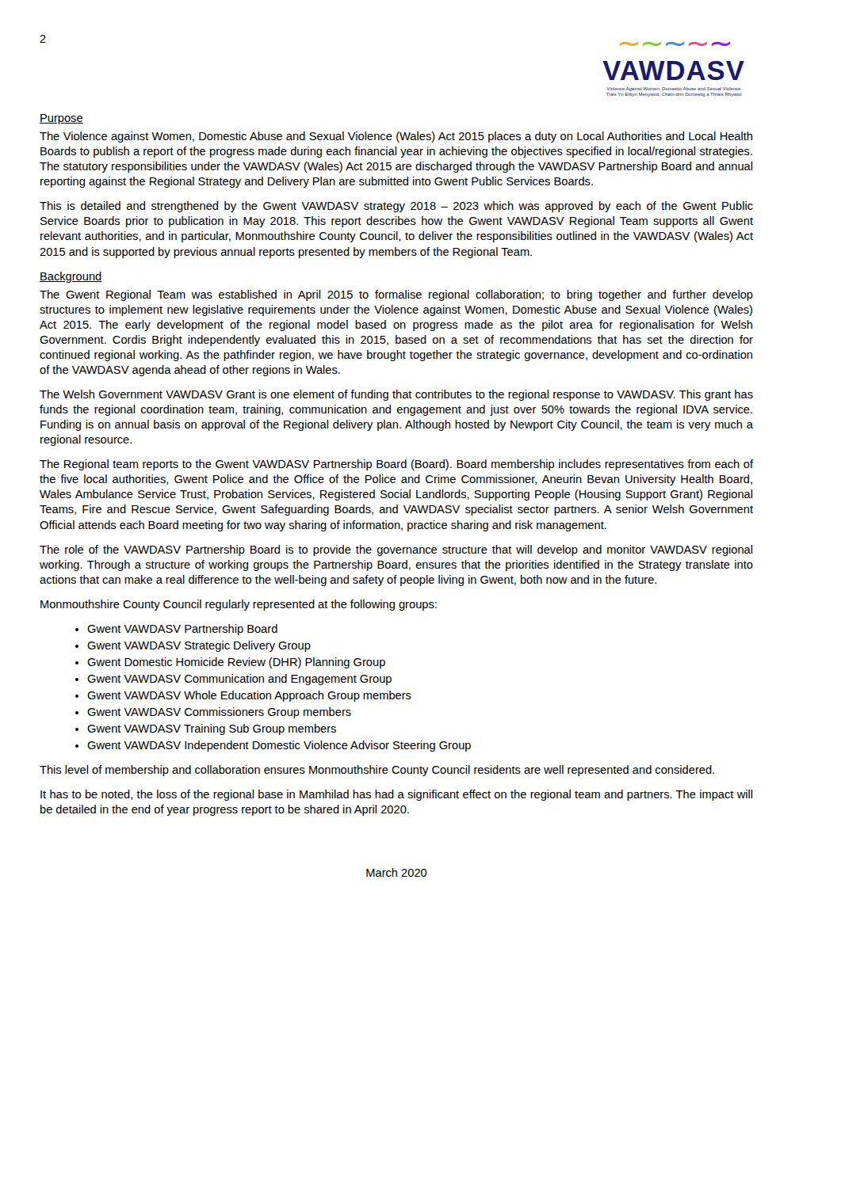2
∼∼∼∼∼
VAWDASV
Violence Against Women, Domestic Abuse and Sexual Violence
Trais Yn Erbyn Menywod, Cham-drin Domestig a Thrais Rhywiol
Purpose
The Violence against Women, Domestic Abuse and Sexual Violence (Wales) Act 2015 places a duty on Local Authorities and Local Health Boards to publish a report of the progress made during each financial year in achieving the objectives specified in local/regional strategies. The statutory responsibilities under the VAWDASV (Wales) Act 2015 are discharged through the VAWDASV Partnership Board and annual reporting against the Regional Strategy and Delivery Plan are submitted into Gwent Public Services Boards.
This is detailed and strengthened by the Gwent VAWDASV strategy 2018 – 2023 which was approved by each of the Gwent Public Service Boards prior to publication in May 2018. This report describes how the Gwent VAWDASV Regional Team supports all Gwent relevant authorities, and in particular, Monmouthshire County Council, to deliver the responsibilities outlined in the VAWDASV (Wales) Act 2015 and is supported by previous annual reports presented by members of the Regional Team.
Background
The Gwent Regional Team was established in April 2015 to formalise regional collaboration; to bring together and further develop structures to implement new legislative requirements under the Violence against Women, Domestic Abuse and Sexual Violence (Wales) Act 2015. The early development of the regional model based on progress made as the pilot area for regionalisation for Welsh Government. Cordis Bright independently evaluated this in 2015, based on a set of recommendations that has set the direction for continued regional working. As the pathfinder region, we have brought together the strategic governance, development and co-ordination of the VAWDASV agenda ahead of other regions in Wales.
The Welsh Government VAWDASV Grant is one element of funding that contributes to the regional response to VAWDASV. This grant has funds the regional coordination team, training, communication and engagement and just over 50% towards the regional IDVA service. Funding is on annual basis on approval of the Regional delivery plan. Although hosted by Newport City Council, the team is very much a regional resource.
The Regional team reports to the Gwent VAWDASV Partnership Board (Board). Board membership includes representatives from each of the five local authorities, Gwent Police and the Office of the Police and Crime Commissioner, Aneurin Bevan University Health Board, Wales Ambulance Service Trust, Probation Services, Registered Social Landlords, Supporting People (Housing Support Grant) Regional Teams, Fire and Rescue Service, Gwent Safeguarding Boards, and VAWDASV specialist sector partners. A senior Welsh Government Official attends each Board meeting for two way sharing of information, practice sharing and risk management.
The role of the VAWDASV Partnership Board is to provide the governance structure that will develop and monitor VAWDASV regional working. Through a structure of working groups the Partnership Board, ensures that the priorities identified in the Strategy translate into actions that can make a real difference to the well-being and safety of people living in Gwent, both now and in the future.
Monmouthshire County Council regularly represented at the following groups:
Gwent VAWDASV Partnership Board
Gwent VAWDASV Strategic Delivery Group
Gwent Domestic Homicide Review (DHR) Planning Group
Gwent VAWDASV Communication and Engagement Group
Gwent VAWDASV Whole Education Approach Group members
Gwent VAWDASV Commissioners Group members
Gwent VAWDASV Training Sub Group members
Gwent VAWDASV Independent Domestic Violence Advisor Steering Group
This level of membership and collaboration ensures Monmouthshire County Council residents are well represented and considered.
It has to be noted, the loss of the regional base in Mamhilad has had a significant effect on the regional team and partners. The impact will be detailed in the end of year progress report to be shared in April 2020.
March 2020